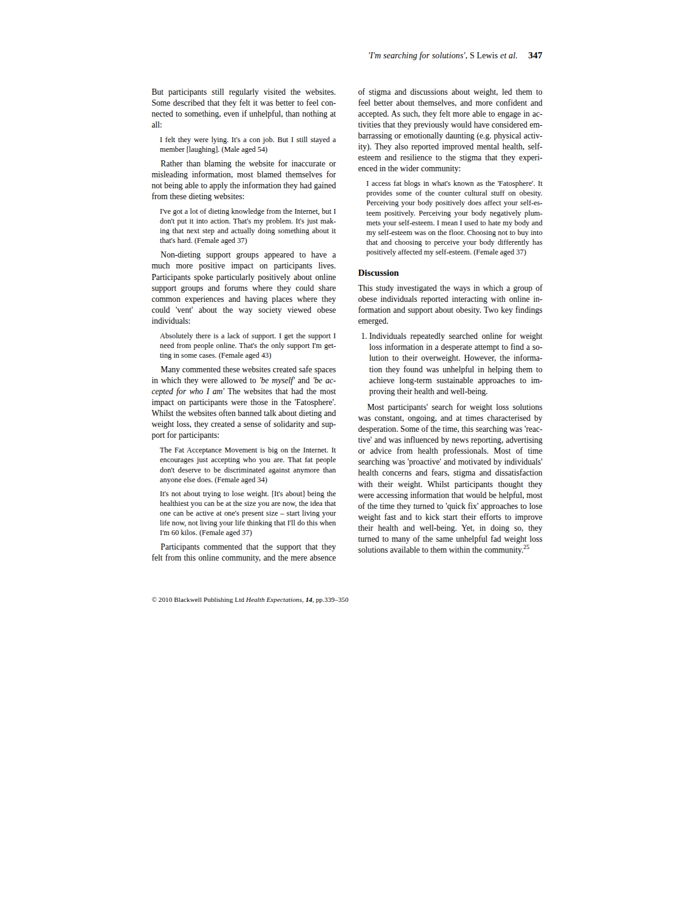'I'm searching for solutions', S Lewis et al. 347
But participants still regularly visited the websites. Some described that they felt it was better to feel connected to something, even if unhelpful, than nothing at all:
I felt they were lying. It's a con job. But I still stayed a member [laughing]. (Male aged 54)
Rather than blaming the website for inaccurate or misleading information, most blamed themselves for not being able to apply the information they had gained from these dieting websites:
I've got a lot of dieting knowledge from the Internet, but I don't put it into action. That's my problem. It's just making that next step and actually doing something about it that's hard. (Female aged 37)
Non-dieting support groups appeared to have a much more positive impact on participants lives. Participants spoke particularly positively about online support groups and forums where they could share common experiences and having places where they could 'vent' about the way society viewed obese individuals:
Absolutely there is a lack of support. I get the support I need from people online. That's the only support I'm getting in some cases. (Female aged 43)
Many commented these websites created safe spaces in which they were allowed to 'be myself' and 'be accepted for who I am' The websites that had the most impact on participants were those in the 'Fatosphere'. Whilst the websites often banned talk about dieting and weight loss, they created a sense of solidarity and support for participants:
The Fat Acceptance Movement is big on the Internet. It encourages just accepting who you are. That fat people don't deserve to be discriminated against anymore than anyone else does. (Female aged 34)
It's not about trying to lose weight. [It's about] being the healthiest you can be at the size you are now, the idea that one can be active at one's present size – start living your life now, not living your life thinking that I'll do this when I'm 60 kilos. (Female aged 37)
Participants commented that the support that they felt from this online community, and the mere absence of stigma and discussions about weight, led them to feel better about themselves, and more confident and accepted. As such, they felt more able to engage in activities that they previously would have considered embarrassing or emotionally daunting (e.g. physical activity). They also reported improved mental health, self-esteem and resilience to the stigma that they experienced in the wider community:
I access fat blogs in what's known as the 'Fatosphere'. It provides some of the counter cultural stuff on obesity. Perceiving your body positively does affect your self-esteem positively. Perceiving your body negatively plummets your self-esteem. I mean I used to hate my body and my self-esteem was on the floor. Choosing not to buy into that and choosing to perceive your body differently has positively affected my self-esteem. (Female aged 37)
Discussion
This study investigated the ways in which a group of obese individuals reported interacting with online information and support about obesity. Two key findings emerged.
Individuals repeatedly searched online for weight loss information in a desperate attempt to find a solution to their overweight. However, the information they found was unhelpful in helping them to achieve long-term sustainable approaches to improving their health and well-being.
Most participants' search for weight loss solutions was constant, ongoing, and at times characterised by desperation. Some of the time, this searching was 'reactive' and was influenced by news reporting, advertising or advice from health professionals. Most of time searching was 'proactive' and motivated by individuals' health concerns and fears, stigma and dissatisfaction with their weight. Whilst participants thought they were accessing information that would be helpful, most of the time they turned to 'quick fix' approaches to lose weight fast and to kick start their efforts to improve their health and well-being. Yet, in doing so, they turned to many of the same unhelpful fad weight loss solutions available to them within the community.25
© 2010 Blackwell Publishing Ltd Health Expectations, 14, pp.339–350